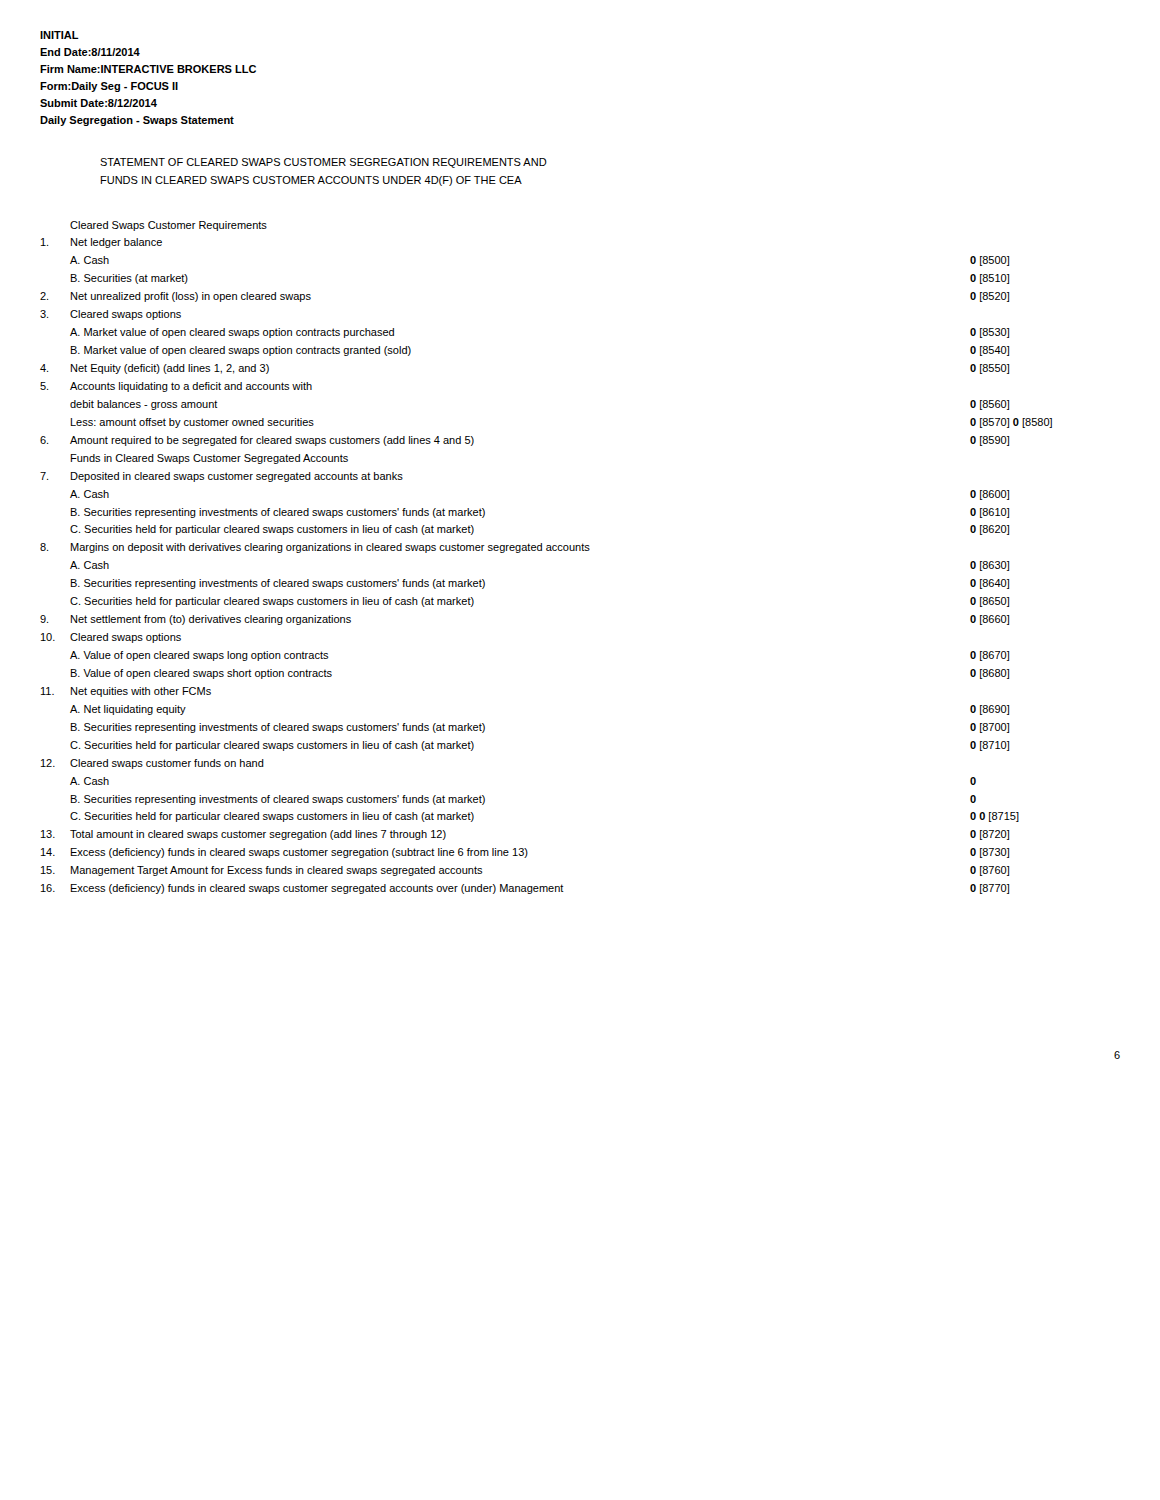INITIAL
End Date:8/11/2014
Firm Name:INTERACTIVE BROKERS LLC
Form:Daily Seg - FOCUS II
Submit Date:8/12/2014
Daily Segregation - Swaps Statement
STATEMENT OF CLEARED SWAPS CUSTOMER SEGREGATION REQUIREMENTS AND
FUNDS IN CLEARED SWAPS CUSTOMER ACCOUNTS UNDER 4D(F) OF THE CEA
| | Cleared Swaps Customer Requirements | |
| 1. | Net ledger balance | |
| | A. Cash | 0 [8500] |
| | B. Securities (at market) | 0 [8510] |
| 2. | Net unrealized profit (loss) in open cleared swaps | 0 [8520] |
| 3. | Cleared swaps options | |
| | A. Market value of open cleared swaps option contracts purchased | 0 [8530] |
| | B. Market value of open cleared swaps option contracts granted (sold) | 0 [8540] |
| 4. | Net Equity (deficit) (add lines 1, 2, and 3) | 0 [8550] |
| 5. | Accounts liquidating to a deficit and accounts with | |
| | debit balances - gross amount | 0 [8560] |
| | Less: amount offset by customer owned securities | 0 [8570] 0 [8580] |
| 6. | Amount required to be segregated for cleared swaps customers (add lines 4 and 5) | 0 [8590] |
| | Funds in Cleared Swaps Customer Segregated Accounts | |
| 7. | Deposited in cleared swaps customer segregated accounts at banks | |
| | A. Cash | 0 [8600] |
| | B. Securities representing investments of cleared swaps customers' funds (at market) | 0 [8610] |
| | C. Securities held for particular cleared swaps customers in lieu of cash (at market) | 0 [8620] |
| 8. | Margins on deposit with derivatives clearing organizations in cleared swaps customer segregated accounts | |
| | A. Cash | 0 [8630] |
| | B. Securities representing investments of cleared swaps customers' funds (at market) | 0 [8640] |
| | C. Securities held for particular cleared swaps customers in lieu of cash (at market) | 0 [8650] |
| 9. | Net settlement from (to) derivatives clearing organizations | 0 [8660] |
| 10. | Cleared swaps options | |
| | A. Value of open cleared swaps long option contracts | 0 [8670] |
| | B. Value of open cleared swaps short option contracts | 0 [8680] |
| 11. | Net equities with other FCMs | |
| | A. Net liquidating equity | 0 [8690] |
| | B. Securities representing investments of cleared swaps customers' funds (at market) | 0 [8700] |
| | C. Securities held for particular cleared swaps customers in lieu of cash (at market) | 0 [8710] |
| 12. | Cleared swaps customer funds on hand | |
| | A. Cash | 0 |
| | B. Securities representing investments of cleared swaps customers' funds (at market) | 0 |
| | C. Securities held for particular cleared swaps customers in lieu of cash (at market) | 0 0 [8715] |
| 13. | Total amount in cleared swaps customer segregation (add lines 7 through 12) | 0 [8720] |
| 14. | Excess (deficiency) funds in cleared swaps customer segregation (subtract line 6 from line 13) | 0 [8730] |
| 15. | Management Target Amount for Excess funds in cleared swaps segregated accounts | 0 [8760] |
| 16. | Excess (deficiency) funds in cleared swaps customer segregated accounts over (under) Management | 0 [8770] |
6